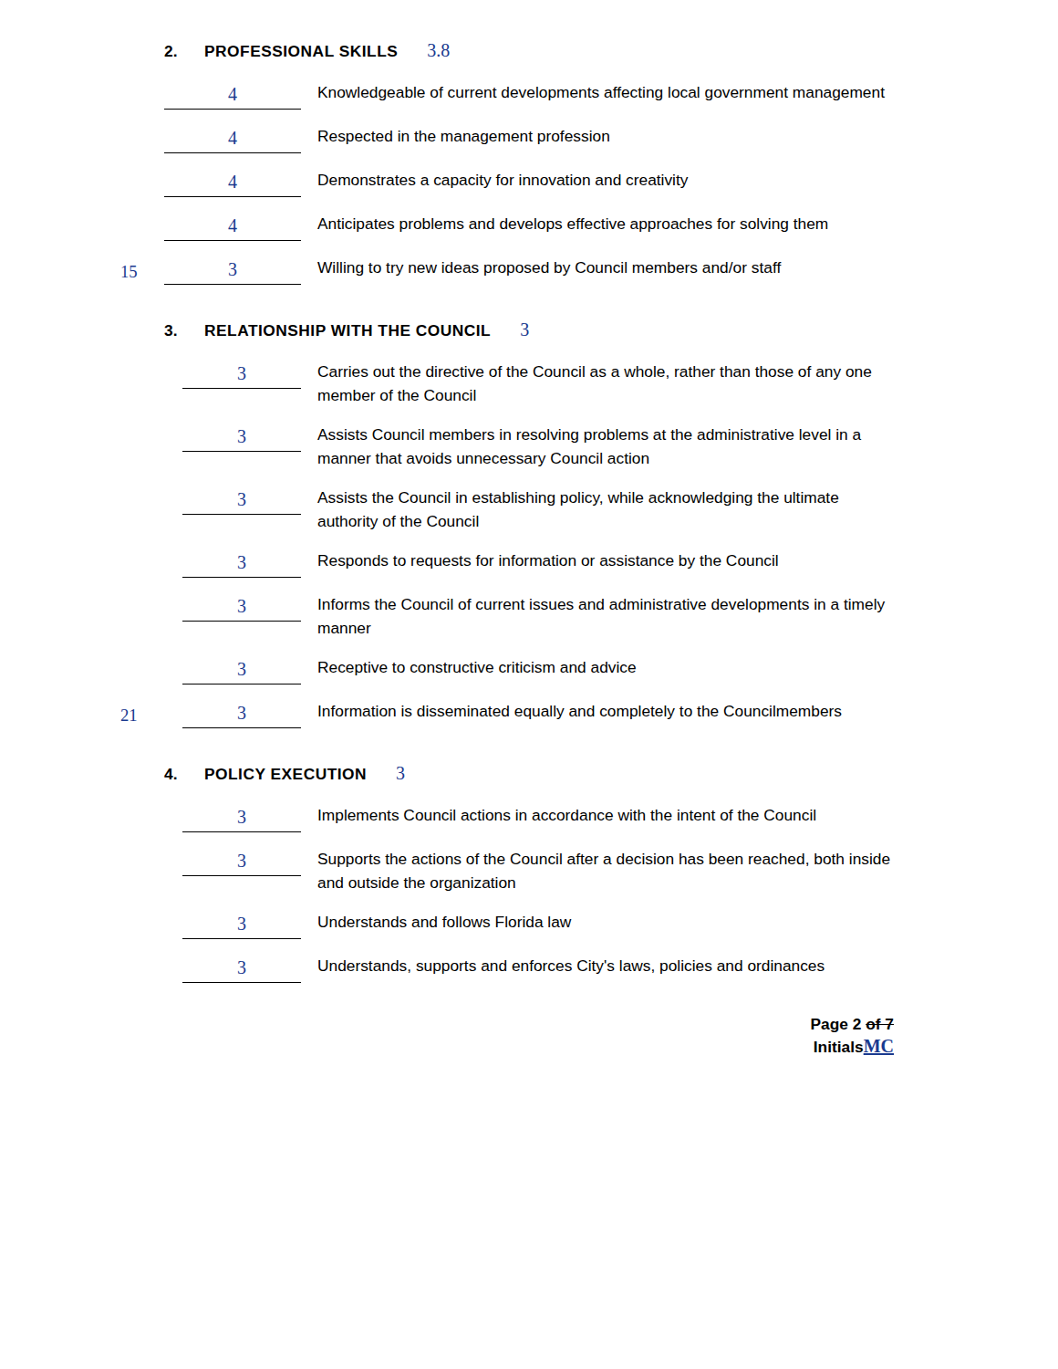2. PROFESSIONAL SKILLS 3.8
4
Knowledgeable of current developments affecting local government management
4
Respected in the management profession
4
Demonstrates a capacity for innovation and creativity
4
Anticipates problems and develops effective approaches for solving them
15
3
Willing to try new ideas proposed by Council members and/or staff
3. RELATIONSHIP WITH THE COUNCIL 3
3
Carries out the directive of the Council as a whole, rather than those of any one member of the Council
3
Assists Council members in resolving problems at the administrative level in a manner that avoids unnecessary Council action
3
Assists the Council in establishing policy, while acknowledging the ultimate authority of the Council
3
Responds to requests for information or assistance by the Council
3
Informs the Council of current issues and administrative developments in a timely manner
3
Receptive to constructive criticism and advice
21
3
Information is disseminated equally and completely to the Councilmembers
4. POLICY EXECUTION 3
3
Implements Council actions in accordance with the intent of the Council
3
Supports the actions of the Council after a decision has been reached, both inside and outside the organization
3
Understands and follows Florida law
3
Understands, supports and enforces City's laws, policies and ordinances
Page 2 of 7
Initials MC